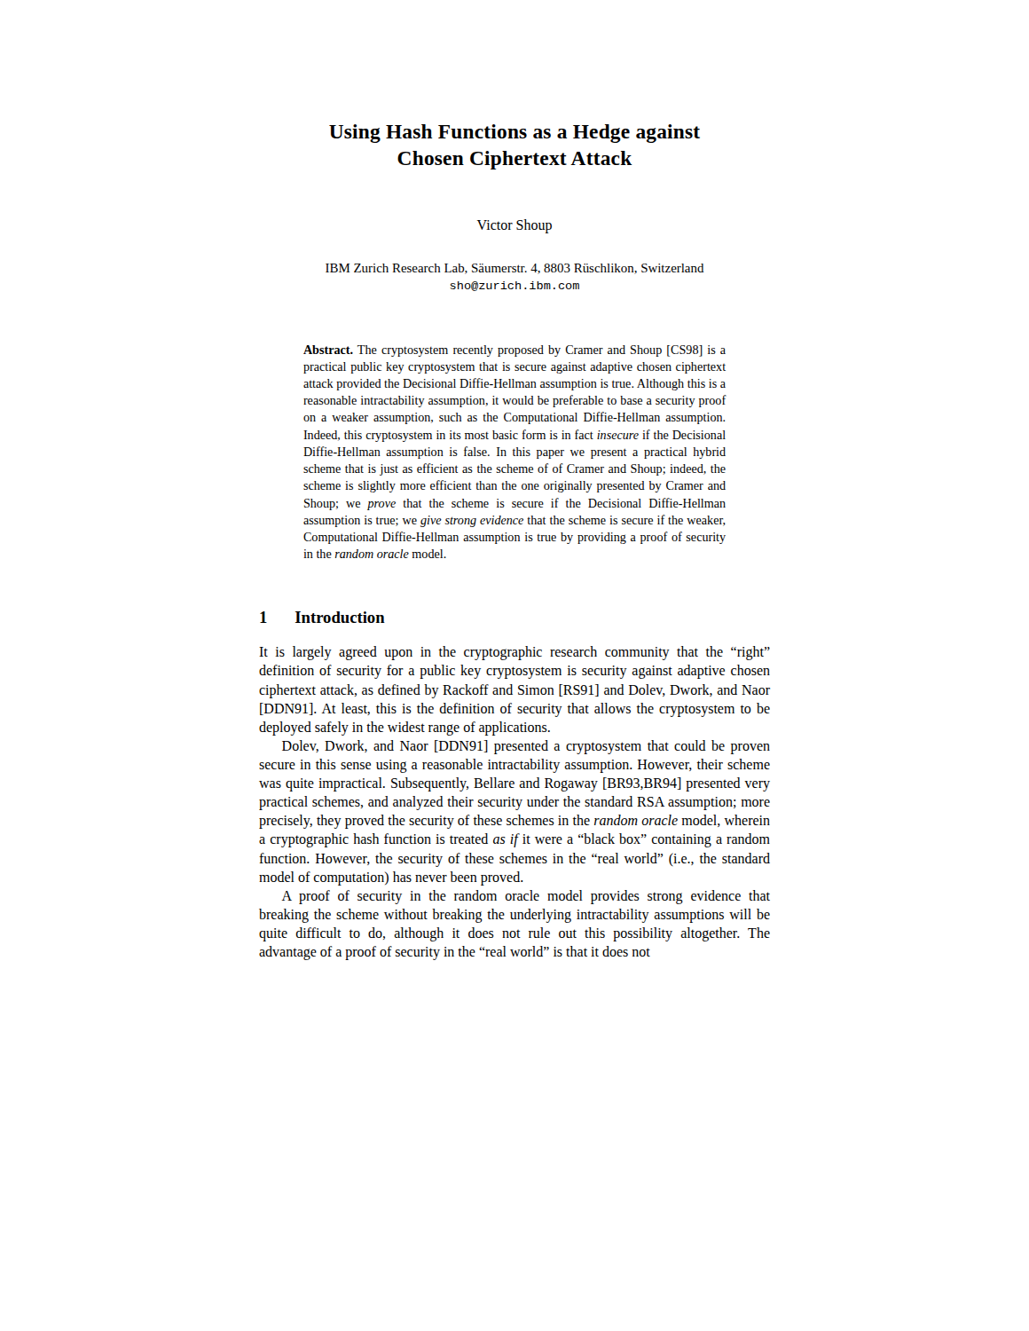Using Hash Functions as a Hedge against
Chosen Ciphertext Attack
Victor Shoup
IBM Zurich Research Lab, Säumerstr. 4, 8803 Rüschlikon, Switzerland
sho@zurich.ibm.com
Abstract. The cryptosystem recently proposed by Cramer and Shoup [CS98] is a practical public key cryptosystem that is secure against adaptive chosen ciphertext attack provided the Decisional Diffie-Hellman assumption is true. Although this is a reasonable intractability assumption, it would be preferable to base a security proof on a weaker assumption, such as the Computational Diffie-Hellman assumption. Indeed, this cryptosystem in its most basic form is in fact insecure if the Decisional Diffie-Hellman assumption is false. In this paper we present a practical hybrid scheme that is just as efficient as the scheme of of Cramer and Shoup; indeed, the scheme is slightly more efficient than the one originally presented by Cramer and Shoup; we prove that the scheme is secure if the Decisional Diffie-Hellman assumption is true; we give strong evidence that the scheme is secure if the weaker, Computational Diffie-Hellman assumption is true by providing a proof of security in the random oracle model.
1 Introduction
It is largely agreed upon in the cryptographic research community that the “right” definition of security for a public key cryptosystem is security against adaptive chosen ciphertext attack, as defined by Rackoff and Simon [RS91] and Dolev, Dwork, and Naor [DDN91]. At least, this is the definition of security that allows the cryptosystem to be deployed safely in the widest range of applications.
Dolev, Dwork, and Naor [DDN91] presented a cryptosystem that could be proven secure in this sense using a reasonable intractability assumption. However, their scheme was quite impractical. Subsequently, Bellare and Rogaway [BR93,BR94] presented very practical schemes, and analyzed their security under the standard RSA assumption; more precisely, they proved the security of these schemes in the random oracle model, wherein a cryptographic hash function is treated as if it were a “black box” containing a random function. However, the security of these schemes in the “real world” (i.e., the standard model of computation) has never been proved.
A proof of security in the random oracle model provides strong evidence that breaking the scheme without breaking the underlying intractability assumptions will be quite difficult to do, although it does not rule out this possibility altogether. The advantage of a proof of security in the “real world” is that it does not